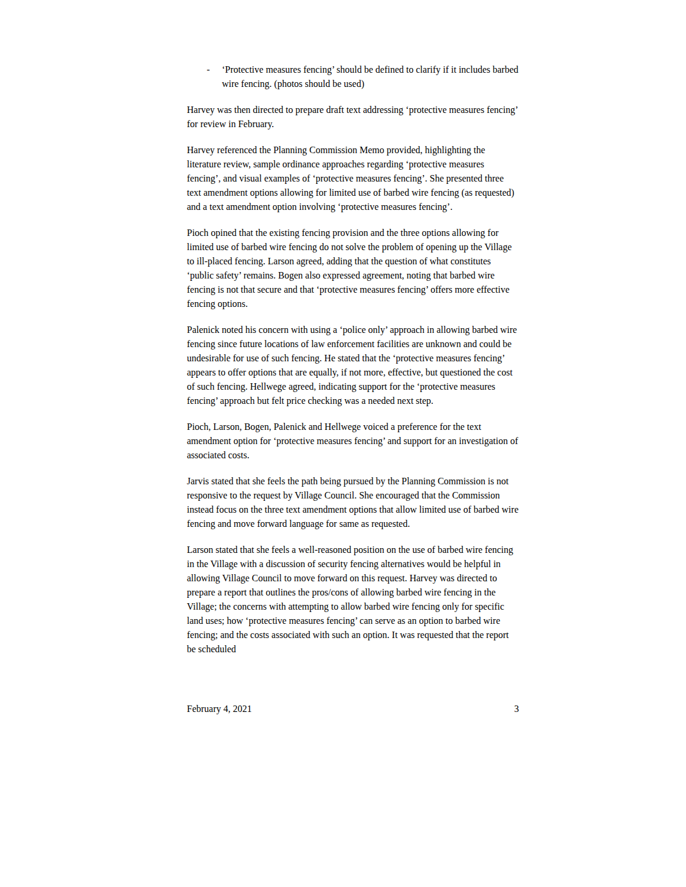‘Protective measures fencing’ should be defined to clarify if it includes barbed wire fencing. (photos should be used)
Harvey was then directed to prepare draft text addressing ‘protective measures fencing’ for review in February.
Harvey referenced the Planning Commission Memo provided, highlighting the literature review, sample ordinance approaches regarding ‘protective measures fencing’, and visual examples of ‘protective measures fencing’. She presented three text amendment options allowing for limited use of barbed wire fencing (as requested) and a text amendment option involving ‘protective measures fencing’.
Pioch opined that the existing fencing provision and the three options allowing for limited use of barbed wire fencing do not solve the problem of opening up the Village to ill-placed fencing. Larson agreed, adding that the question of what constitutes ‘public safety’ remains. Bogen also expressed agreement, noting that barbed wire fencing is not that secure and that ‘protective measures fencing’ offers more effective fencing options.
Palenick noted his concern with using a ‘police only’ approach in allowing barbed wire fencing since future locations of law enforcement facilities are unknown and could be undesirable for use of such fencing. He stated that the ‘protective measures fencing’ appears to offer options that are equally, if not more, effective, but questioned the cost of such fencing. Hellwege agreed, indicating support for the ‘protective measures fencing’ approach but felt price checking was a needed next step.
Pioch, Larson, Bogen, Palenick and Hellwege voiced a preference for the text amendment option for ‘protective measures fencing’ and support for an investigation of associated costs.
Jarvis stated that she feels the path being pursued by the Planning Commission is not responsive to the request by Village Council. She encouraged that the Commission instead focus on the three text amendment options that allow limited use of barbed wire fencing and move forward language for same as requested.
Larson stated that she feels a well-reasoned position on the use of barbed wire fencing in the Village with a discussion of security fencing alternatives would be helpful in allowing Village Council to move forward on this request. Harvey was directed to prepare a report that outlines the pros/cons of allowing barbed wire fencing in the Village; the concerns with attempting to allow barbed wire fencing only for specific land uses; how ‘protective measures fencing’ can serve as an option to barbed wire fencing; and the costs associated with such an option. It was requested that the report be scheduled
February 4, 2021
3